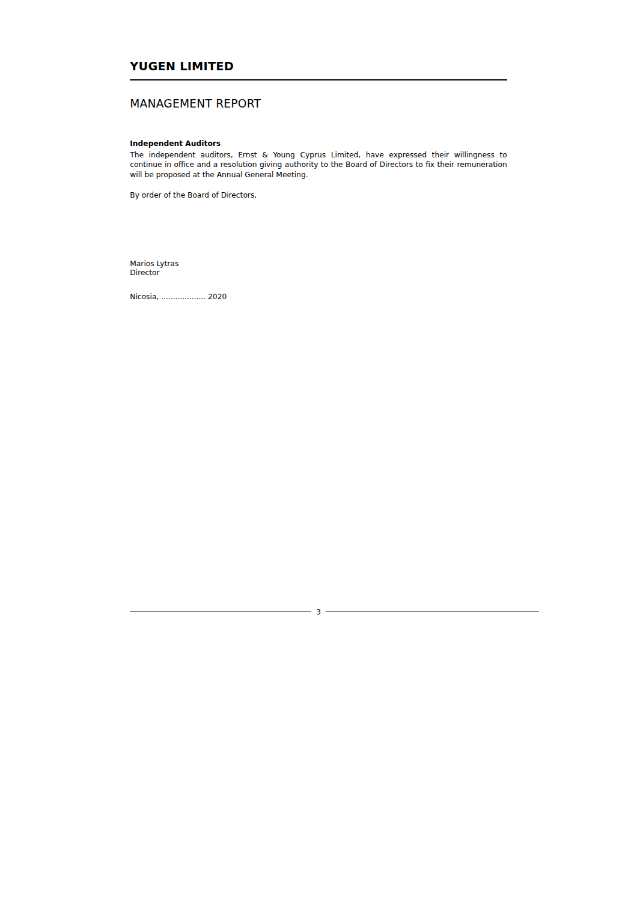YUGEN LIMITED
MANAGEMENT REPORT
Independent Auditors
The independent auditors, Ernst & Young Cyprus Limited, have expressed their willingness to continue in office and a resolution giving authority to the Board of Directors to fix their remuneration will be proposed at the Annual General Meeting.
By order of the Board of Directors,
Marios Lytras
Director
Nicosia, ................... 2020
3